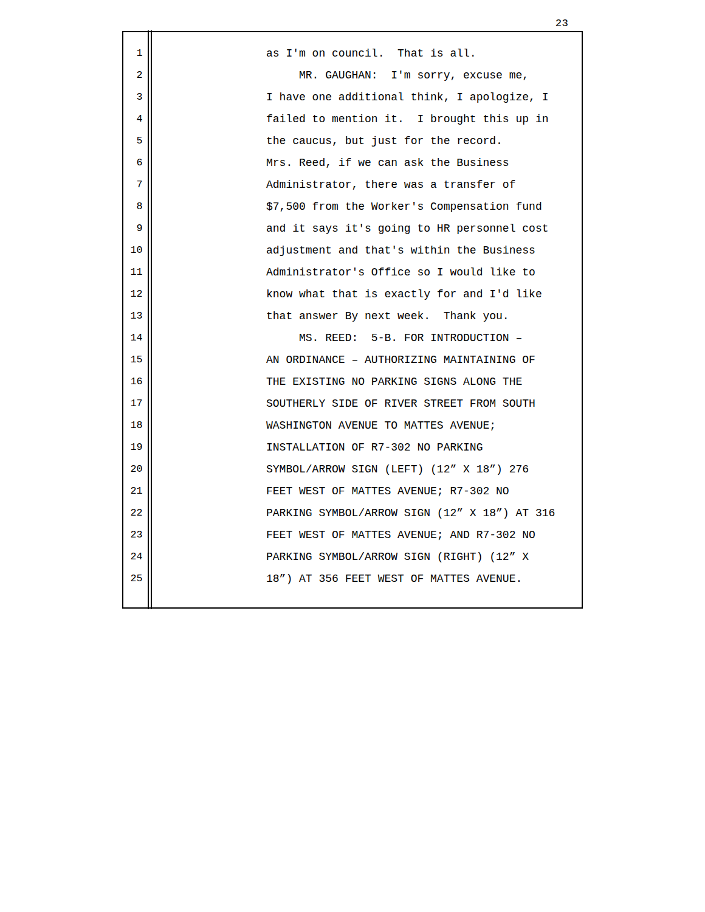23
as I'm on council. That is all.
MR. GAUGHAN: I'm sorry, excuse me,
I have one additional think, I apologize, I
failed to mention it. I brought this up in
the caucus, but just for the record.
Mrs. Reed, if we can ask the Business
Administrator, there was a transfer of
$7,500 from the Worker's Compensation fund
and it says it's going to HR personnel cost
adjustment and that's within the Business
Administrator's Office so I would like to
know what that is exactly for and I'd like
that answer By next week. Thank you.
MS. REED: 5-B. FOR INTRODUCTION –
AN ORDINANCE – AUTHORIZING MAINTAINING OF
THE EXISTING NO PARKING SIGNS ALONG THE
SOUTHERLY SIDE OF RIVER STREET FROM SOUTH
WASHINGTON AVENUE TO MATTES AVENUE;
INSTALLATION OF R7-302 NO PARKING
SYMBOL/ARROW SIGN (LEFT) (12” X 18”) 276
FEET WEST OF MATTES AVENUE; R7-302 NO
PARKING SYMBOL/ARROW SIGN (12” X 18”) AT 316
FEET WEST OF MATTES AVENUE; AND R7-302 NO
PARKING SYMBOL/ARROW SIGN (RIGHT) (12” X
18”) AT 356 FEET WEST OF MATTES AVENUE.